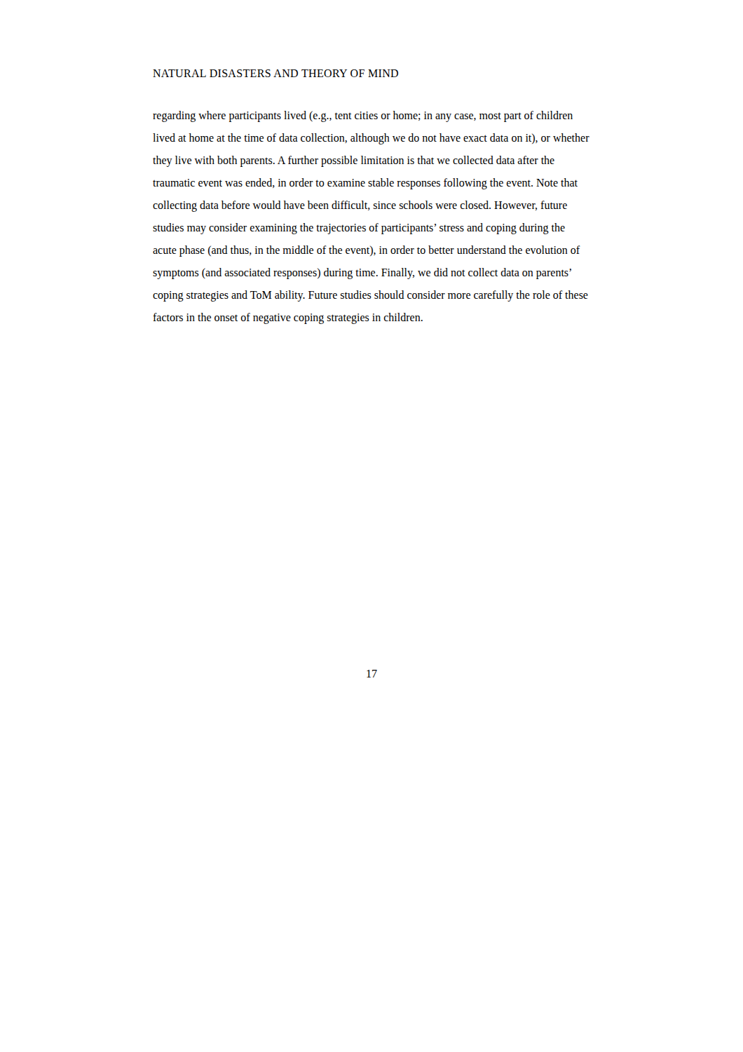NATURAL DISASTERS AND THEORY OF MIND
regarding where participants lived (e.g., tent cities or home; in any case, most part of children lived at home at the time of data collection, although we do not have exact data on it), or whether they live with both parents. A further possible limitation is that we collected data after the traumatic event was ended, in order to examine stable responses following the event. Note that collecting data before would have been difficult, since schools were closed. However, future studies may consider examining the trajectories of participants’ stress and coping during the acute phase (and thus, in the middle of the event), in order to better understand the evolution of symptoms (and associated responses) during time. Finally, we did not collect data on parents’ coping strategies and ToM ability. Future studies should consider more carefully the role of these factors in the onset of negative coping strategies in children.
17